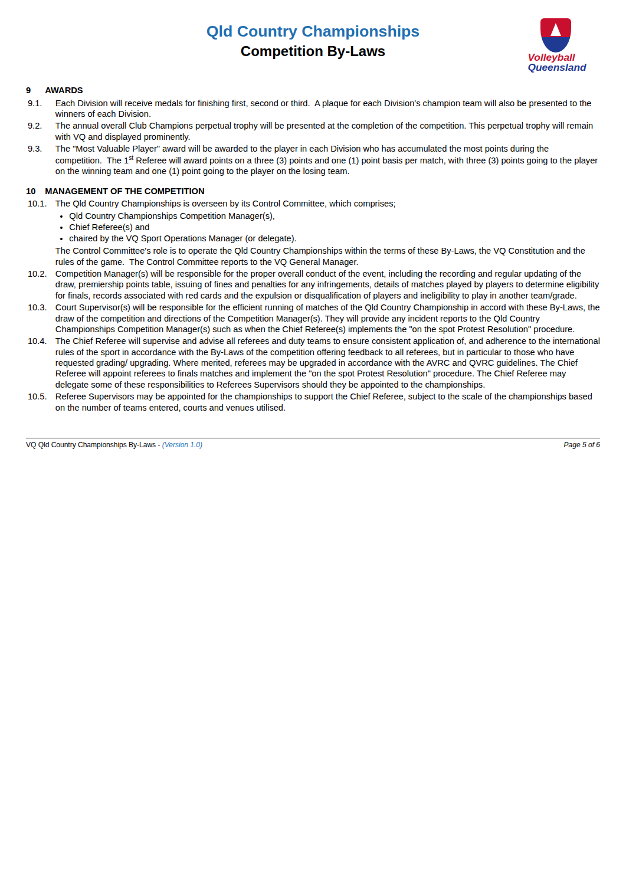Qld Country Championships
Competition By-Laws
Volleyball Queensland
9 AWARDS
9.1.
Each Division will receive medals for finishing first, second or third. A plaque for each Division's champion team will also be presented to the winners of each Division.
9.2.
The annual overall Club Champions perpetual trophy will be presented at the completion of the competition. This perpetual trophy will remain with VQ and displayed prominently.
9.3.
The "Most Valuable Player" award will be awarded to the player in each Division who has accumulated the most points during the competition. The 1st Referee will award points on a three (3) points and one (1) point basis per match, with three (3) points going to the player on the winning team and one (1) point going to the player on the losing team.
10 MANAGEMENT OF THE COMPETITION
10.1.
The Qld Country Championships is overseen by its Control Committee, which comprises;
Qld Country Championships Competition Manager(s),
Chief Referee(s) and
chaired by the VQ Sport Operations Manager (or delegate).
The Control Committee's role is to operate the Qld Country Championships within the terms of these By-Laws, the VQ Constitution and the rules of the game. The Control Committee reports to the VQ General Manager.
10.2.
Competition Manager(s) will be responsible for the proper overall conduct of the event, including the recording and regular updating of the draw, premiership points table, issuing of fines and penalties for any infringements, details of matches played by players to determine eligibility for finals, records associated with red cards and the expulsion or disqualification of players and ineligibility to play in another team/grade.
10.3.
Court Supervisor(s) will be responsible for the efficient running of matches of the Qld Country Championship in accord with these By-Laws, the draw of the competition and directions of the Competition Manager(s). They will provide any incident reports to the Qld Country Championships Competition Manager(s) such as when the Chief Referee(s) implements the "on the spot Protest Resolution" procedure.
10.4.
The Chief Referee will supervise and advise all referees and duty teams to ensure consistent application of, and adherence to the international rules of the sport in accordance with the By-Laws of the competition offering feedback to all referees, but in particular to those who have requested grading/ upgrading. Where merited, referees may be upgraded in accordance with the AVRC and QVRC guidelines. The Chief Referee will appoint referees to finals matches and implement the "on the spot Protest Resolution" procedure. The Chief Referee may delegate some of these responsibilities to Referees Supervisors should they be appointed to the championships.
10.5.
Referee Supervisors may be appointed for the championships to support the Chief Referee, subject to the scale of the championships based on the number of teams entered, courts and venues utilised.
VQ Qld Country Championships By-Laws - (Version 1.0)
Page 5 of 6